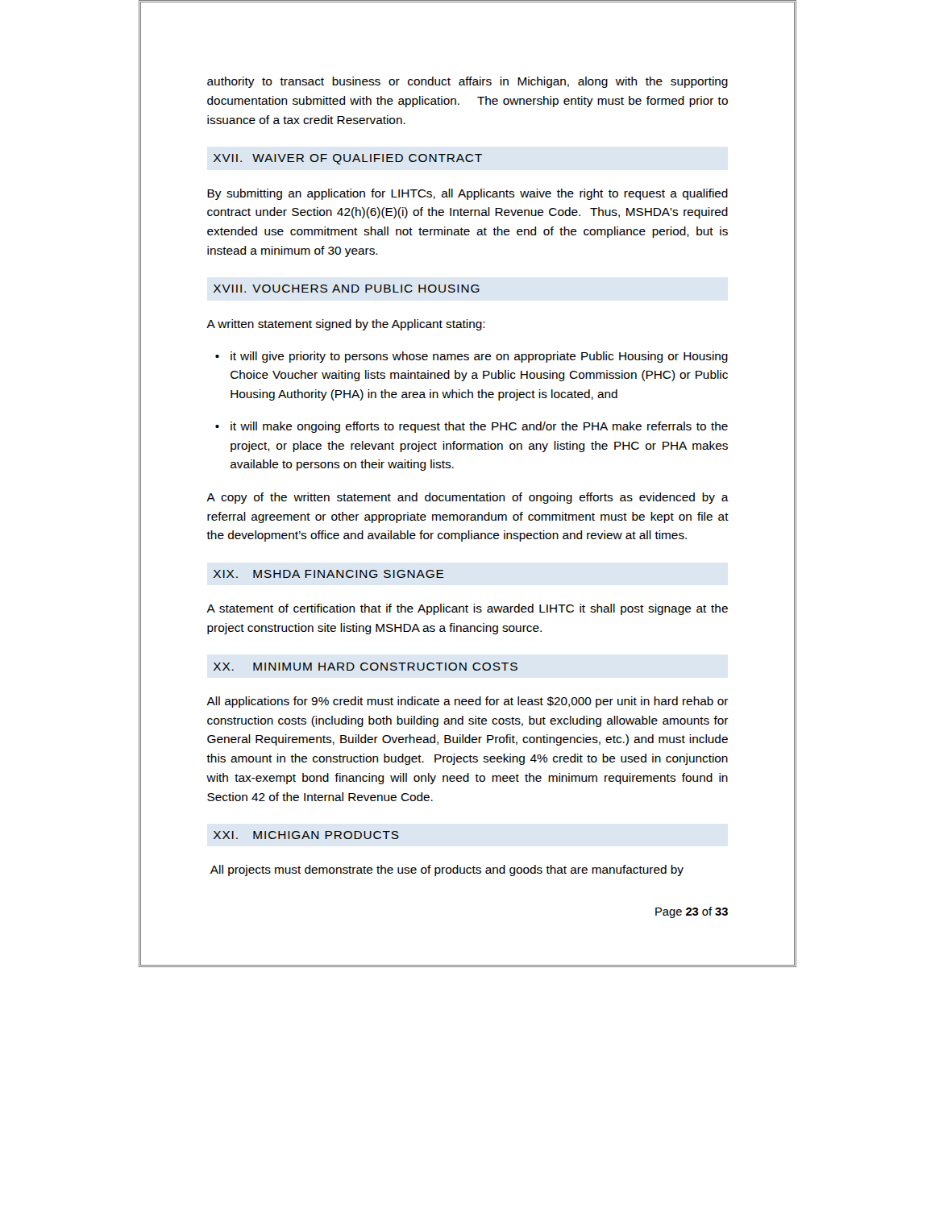authority to transact business or conduct affairs in Michigan, along with the supporting documentation submitted with the application. The ownership entity must be formed prior to issuance of a tax credit Reservation.
XVII. Waiver of Qualified Contract
By submitting an application for LIHTCs, all Applicants waive the right to request a qualified contract under Section 42(h)(6)(E)(i) of the Internal Revenue Code. Thus, MSHDA's required extended use commitment shall not terminate at the end of the compliance period, but is instead a minimum of 30 years.
XVIII. Vouchers and Public Housing
A written statement signed by the Applicant stating:
it will give priority to persons whose names are on appropriate Public Housing or Housing Choice Voucher waiting lists maintained by a Public Housing Commission (PHC) or Public Housing Authority (PHA) in the area in which the project is located, and
it will make ongoing efforts to request that the PHC and/or the PHA make referrals to the project, or place the relevant project information on any listing the PHC or PHA makes available to persons on their waiting lists.
A copy of the written statement and documentation of ongoing efforts as evidenced by a referral agreement or other appropriate memorandum of commitment must be kept on file at the development’s office and available for compliance inspection and review at all times.
XIX. MSHDA Financing Signage
A statement of certification that if the Applicant is awarded LIHTC it shall post signage at the project construction site listing MSHDA as a financing source.
XX. Minimum Hard Construction Costs
All applications for 9% credit must indicate a need for at least $20,000 per unit in hard rehab or construction costs (including both building and site costs, but excluding allowable amounts for General Requirements, Builder Overhead, Builder Profit, contingencies, etc.) and must include this amount in the construction budget. Projects seeking 4% credit to be used in conjunction with tax-exempt bond financing will only need to meet the minimum requirements found in Section 42 of the Internal Revenue Code.
XXI. Michigan Products
All projects must demonstrate the use of products and goods that are manufactured by
Page 23 of 33